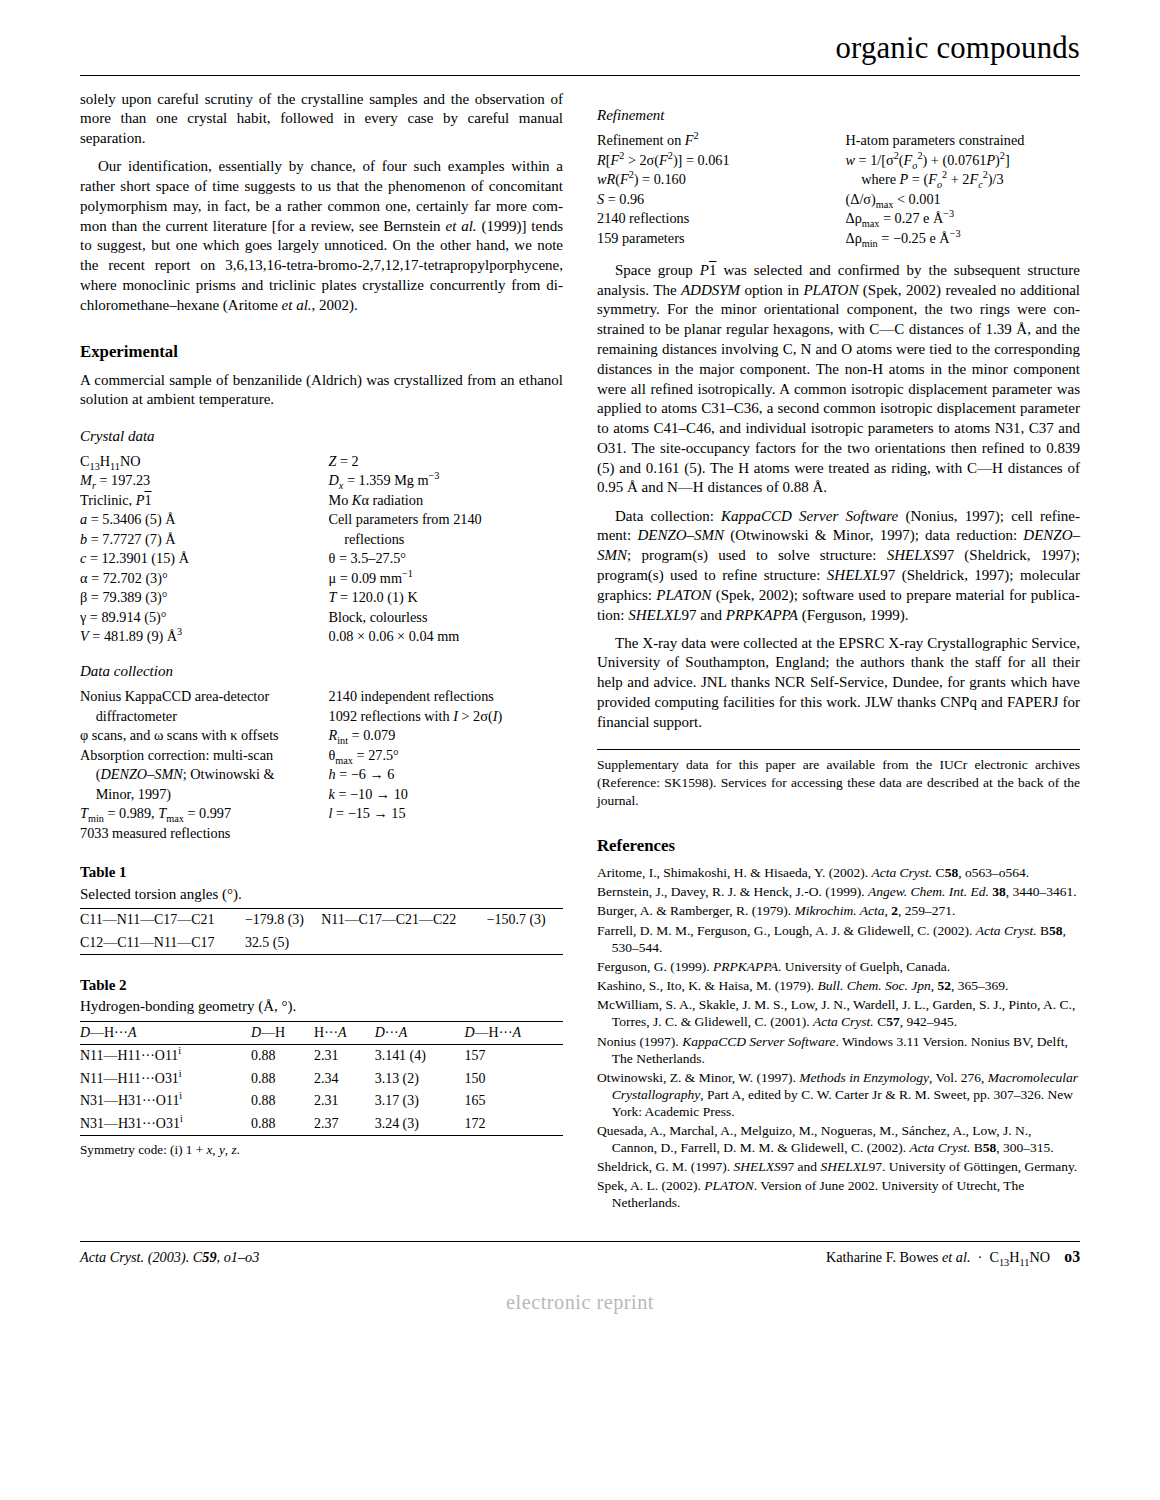organic compounds
solely upon careful scrutiny of the crystalline samples and the observation of more than one crystal habit, followed in every case by careful manual separation.
Our identification, essentially by chance, of four such examples within a rather short space of time suggests to us that the phenomenon of concomitant polymorphism may, in fact, be a rather common one, certainly far more common than the current literature [for a review, see Bernstein et al. (1999)] tends to suggest, but one which goes largely unnoticed. On the other hand, we note the recent report on 3,6,13,16-tetra-bromo-2,7,12,17-tetrapropylporphycene, where monoclinic prisms and triclinic plates crystallize concurrently from dichloromethane–hexane (Aritome et al., 2002).
Experimental
A commercial sample of benzanilide (Aldrich) was crystallized from an ethanol solution at ambient temperature.
Crystal data
C13H11NO
Z = 2
Mr = 197.23
Dx = 1.359 Mg m−3
Triclinic, P 1
Mo Kα radiation
a = 5.3406 (5) Å
Cell parameters from 2140
b = 7.7727 (7) Å
reflections
c = 12.3901 (15) Å
θ = 3.5–27.5°
α = 72.702 (3)°
μ = 0.09 mm−1
β = 79.389 (3)°
T = 120.0 (1) K
γ = 89.914 (5)°
Block, colourless
V = 481.89 (9) Å3
0.08 × 0.06 × 0.04 mm
Data collection
Nonius KappaCCD area-detector
2140 independent reflections
diffractometer
1092 reflections with I > 2σ(I)
φ scans, and ω scans with κ offsets
Rint = 0.079
Absorption correction: multi-scan
θmax = 27.5°
(DENZO–SMN; Otwinowski &
h = −6 → 6
Minor, 1997)
k = −10 → 10
Tmin = 0.989, Tmax = 0.997
l = −15 → 15
7033 measured reflections
Table 1
Selected torsion angles (°).
| C11—N11—C17—C21 | −179.8 (3) | N11—C17—C21—C22 | −150.7 (3) |
| C12—C11—N11—C17 | 32.5 (5) | | |
Table 2
Hydrogen-bonding geometry (Å, °).
| D —H··· A | D —H | H··· A | D ··· A | D —H··· A |
| --- | --- | --- | --- | --- |
| N11—H11···O11 i | 0.88 | 2.31 | 3.141 (4) | 157 |
| N11—H11···O31 i | 0.88 | 2.34 | 3.13 (2) | 150 |
| N31—H31···O11 i | 0.88 | 2.31 | 3.17 (3) | 165 |
| N31—H31···O31 i | 0.88 | 2.37 | 3.24 (3) | 172 |
Symmetry code: (i) 1 + x, y, z.
Refinement
Refinement on F2
H-atom parameters constrained
R[F2 > 2σ(F2)] = 0.061
w = 1/[σ2(Fo2) + (0.0761P)2]
wR(F2) = 0.160
where P = (Fo2 + 2Fc2)/3
S = 0.96
(Δ/σ)max < 0.001
2140 reflections
Δρmax = 0.27 e Å−3
159 parameters
Δρmin = −0.25 e Å−3
Space group P 1 was selected and confirmed by the subsequent structure analysis. The ADDSYM option in PLATON (Spek, 2002) revealed no additional symmetry. For the minor orientational component, the two rings were constrained to be planar regular hexagons, with C—C distances of 1.39 Å, and the remaining distances involving C, N and O atoms were tied to the corresponding distances in the major component. The non-H atoms in the minor component were all refined isotropically. A common isotropic displacement parameter was applied to atoms C31–C36, a second common isotropic displacement parameter to atoms C41–C46, and individual isotropic parameters to atoms N31, C37 and O31. The site-occupancy factors for the two orientations then refined to 0.839 (5) and 0.161 (5). The H atoms were treated as riding, with C—H distances of 0.95 Å and N—H distances of 0.88 Å.
Data collection: KappaCCD Server Software (Nonius, 1997); cell refinement: DENZO–SMN (Otwinowski & Minor, 1997); data reduction: DENZO–SMN; program(s) used to solve structure: SHELXS97 (Sheldrick, 1997); program(s) used to refine structure: SHELXL97 (Sheldrick, 1997); molecular graphics: PLATON (Spek, 2002); software used to prepare material for publication: SHELXL97 and PRPKAPPA (Ferguson, 1999).
The X-ray data were collected at the EPSRC X-ray Crystallographic Service, University of Southampton, England; the authors thank the staff for all their help and advice. JNL thanks NCR Self-Service, Dundee, for grants which have provided computing facilities for this work. JLW thanks CNPq and FAPERJ for financial support.
Supplementary data for this paper are available from the IUCr electronic archives (Reference: SK1598). Services for accessing these data are described at the back of the journal.
References
Aritome, I., Shimakoshi, H. & Hisaeda, Y. (2002). Acta Cryst. C58, o563–o564.
Bernstein, J., Davey, R. J. & Henck, J.-O. (1999). Angew. Chem. Int. Ed. 38, 3440–3461.
Burger, A. & Ramberger, R. (1979). Mikrochim. Acta, 2, 259–271.
Farrell, D. M. M., Ferguson, G., Lough, A. J. & Glidewell, C. (2002). Acta Cryst. B58, 530–544.
Ferguson, G. (1999). PRPKAPPA. University of Guelph, Canada.
Kashino, S., Ito, K. & Haisa, M. (1979). Bull. Chem. Soc. Jpn, 52, 365–369.
McWilliam, S. A., Skakle, J. M. S., Low, J. N., Wardell, J. L., Garden, S. J., Pinto, A. C., Torres, J. C. & Glidewell, C. (2001). Acta Cryst. C57, 942–945.
Nonius (1997). KappaCCD Server Software. Windows 3.11 Version. Nonius BV, Delft, The Netherlands.
Otwinowski, Z. & Minor, W. (1997). Methods in Enzymology, Vol. 276, Macromolecular Crystallography, Part A, edited by C. W. Carter Jr & R. M. Sweet, pp. 307–326. New York: Academic Press.
Quesada, A., Marchal, A., Melguizo, M., Nogueras, M., Sánchez, A., Low, J. N., Cannon, D., Farrell, D. M. M. & Glidewell, C. (2002). Acta Cryst. B58, 300–315.
Sheldrick, G. M. (1997). SHELXS97 and SHELXL97. University of Göttingen, Germany.
Spek, A. L. (2002). PLATON. Version of June 2002. University of Utrecht, The Netherlands.
Acta Cryst. (2003). C59, o1–o3
Katharine F. Bowes et al. · C13H11NO o3
electronic reprint